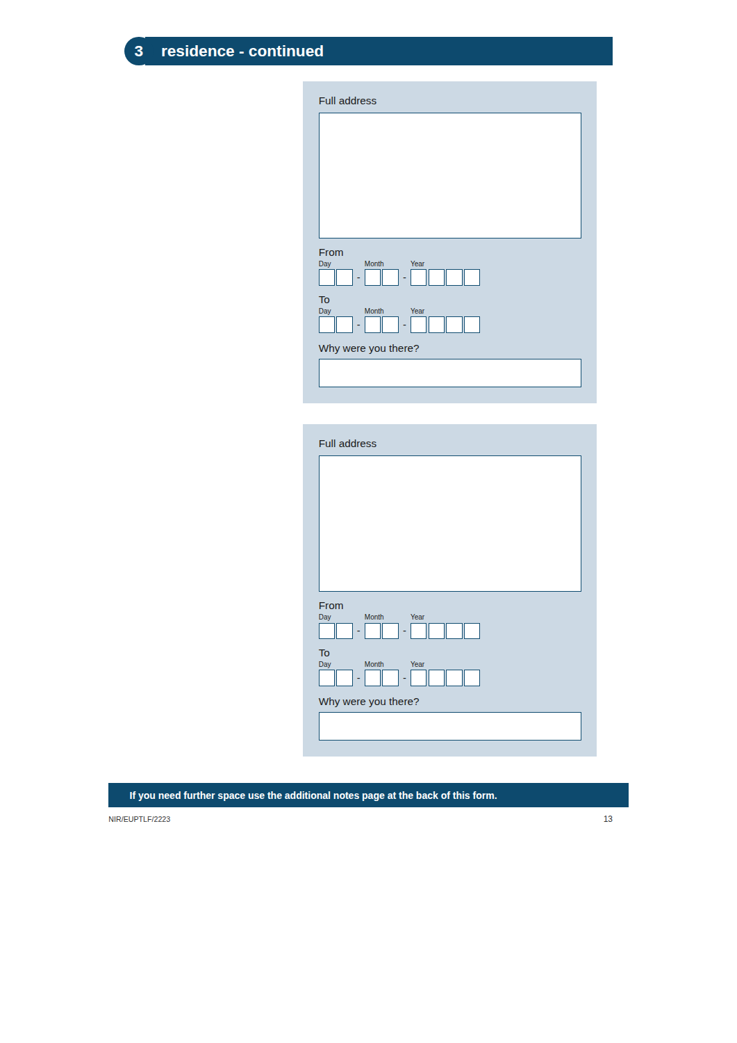3
residence - continued
Full address
From
Day
-
Month
-
Year
To
Day
-
Month
-
Year
Why were you there?
Full address
From
Day
-
Month
-
Year
To
Day
-
Month
-
Year
Why were you there?
If you need further space use the additional notes page at the back of this form.
NIR/EUPTLF/2223 13